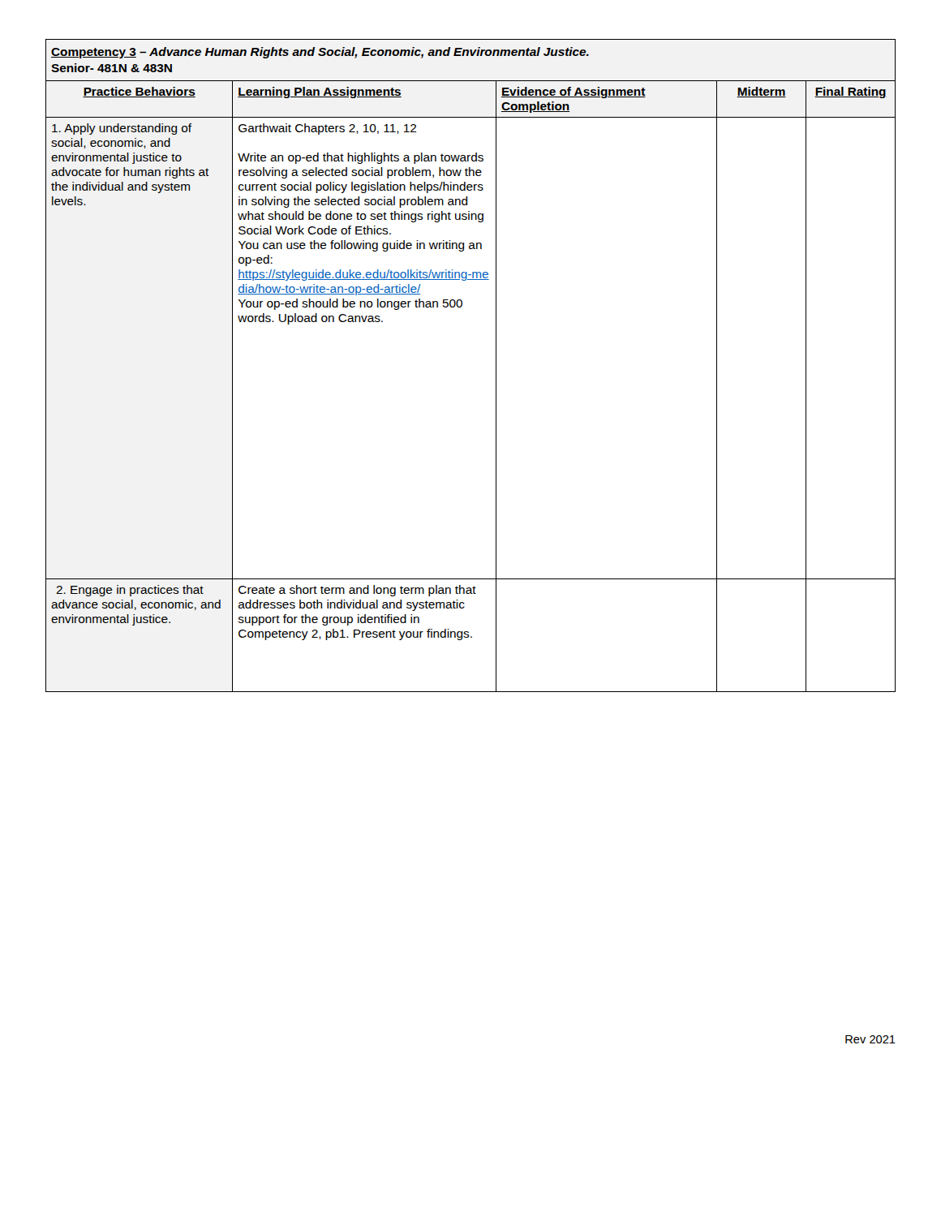| Competency 3 – Advance Human Rights and Social, Economic, and Environmental Justice. |
| Senior- 481N & 483N |
| Practice Behaviors | Learning Plan Assignments | Evidence of Assignment Completion | Midterm | Final Rating |
| 1. Apply understanding of social, economic, and environmental justice to advocate for human rights at the individual and system levels. | Garthwait Chapters 2, 10, 11, 12 Write an op-ed that highlights a plan towards resolving a selected social problem, how the current social policy legislation helps/hinders in solving the selected social problem and what should be done to set things right using Social Work Code of Ethics. You can use the following guide in writing an op-ed: https://styleguide.duke.edu/toolkits/writing-media/how-to-write-an-op-ed-article/ Your op-ed should be no longer than 500 words. Upload on Canvas. | | | |
| 2. Engage in practices that advance social, economic, and environmental justice. | Create a short term and long term plan that addresses both individual and systematic support for the group identified in Competency 2, pb1. Present your findings. | | | |
Rev 2021